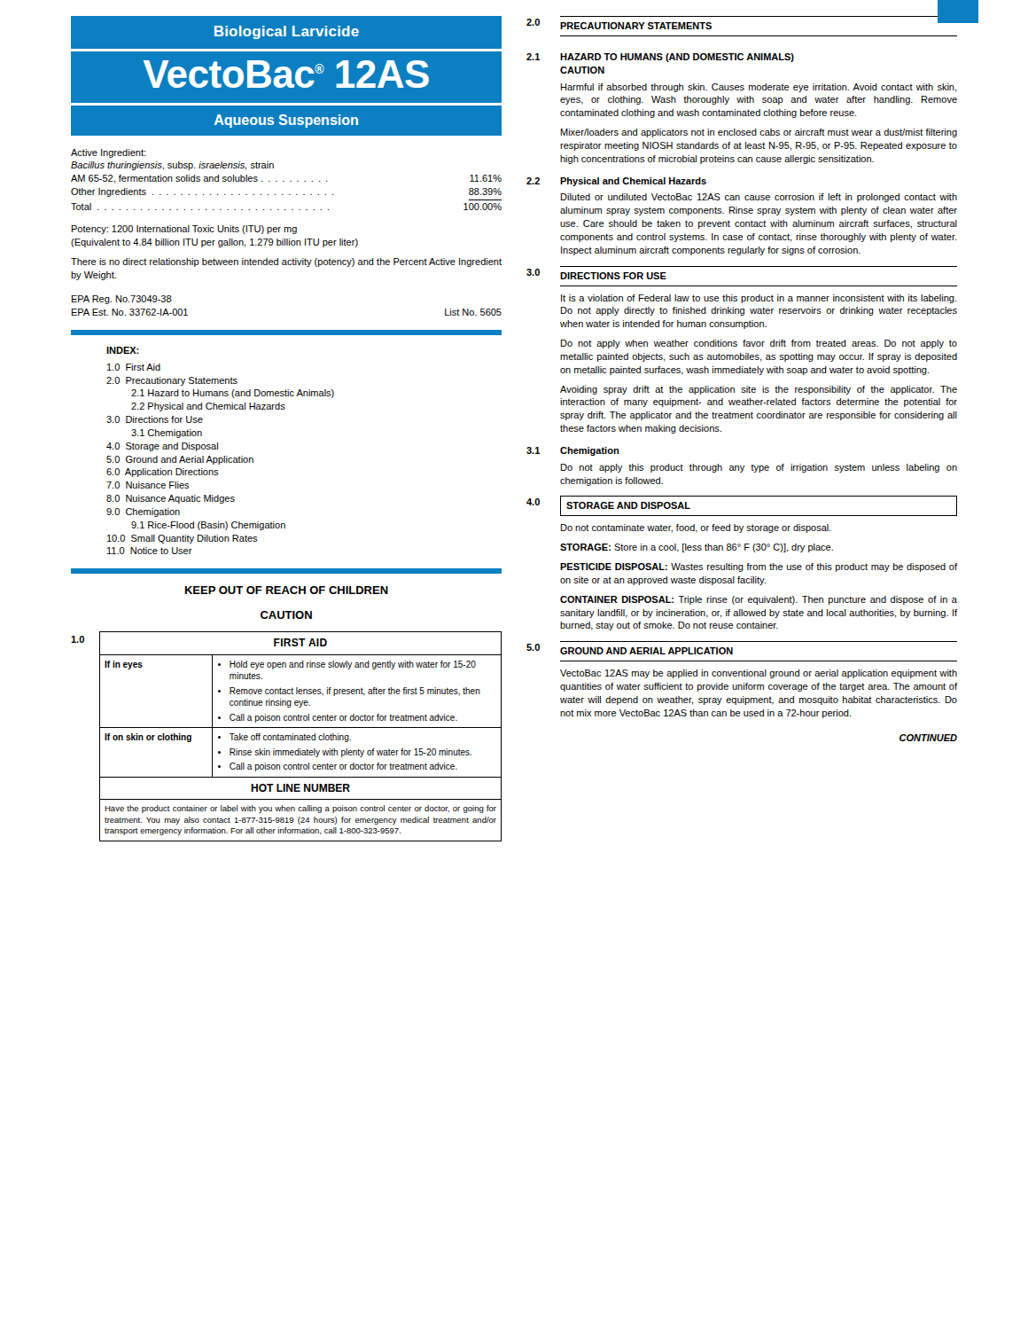Biological Larvicide
VectoBac® 12AS
Aqueous Suspension
Active Ingredient:
Bacillus thuringiensis, subsp. israelensis, strain
AM 65-52, fermentation solids and solubles . . . . . . . . . . 11.61%
Other Ingredients . . . . . . . . . . . . . . . . . . . . . . . . . . 88.39%
Total . . . . . . . . . . . . . . . . . . . . . . . . . . . . . . . . . 100.00%
Potency: 1200 International Toxic Units (ITU) per mg
(Equivalent to 4.84 billion ITU per gallon, 1.279 billion ITU per liter)
There is no direct relationship between intended activity (potency) and the Percent Active Ingredient by Weight.
EPA Reg. No.73049-38
EPA Est. No. 33762-IA-001 List No. 5605
INDEX:
1.0 First Aid
2.0 Precautionary Statements
2.1 Hazard to Humans (and Domestic Animals)
2.2 Physical and Chemical Hazards
3.0 Directions for Use
3.1 Chemigation
4.0 Storage and Disposal
5.0 Ground and Aerial Application
6.0 Application Directions
7.0 Nuisance Flies
8.0 Nuisance Aquatic Midges
9.0 Chemigation
9.1 Rice-Flood (Basin) Chemigation
10.0 Small Quantity Dilution Rates
11.0 Notice to User
KEEP OUT OF REACH OF CHILDREN
CAUTION
1.0
| FIRST AID |
| --- |
| If in eyes | Hold eye open and rinse slowly and gently with water for 15-20 minutes. Remove contact lenses, if present, after the first 5 minutes, then continue rinsing eye. Call a poison control center or doctor for treatment advice. |
| If on skin or clothing | Take off contaminated clothing. Rinse skin immediately with plenty of water for 15-20 minutes. Call a poison control center or doctor for treatment advice. |
| HOT LINE NUMBER |
| Have the product container or label with you when calling a poison control center or doctor, or going for treatment. You may also contact 1-877-315-9819 (24 hours) for emergency medical treatment and/or transport emergency information. For all other information, call 1-800-323-9597. |
2.0
PRECAUTIONARY STATEMENTS
2.1
HAZARD TO HUMANS (AND DOMESTIC ANIMALS)
CAUTION
Harmful if absorbed through skin. Causes moderate eye irritation. Avoid contact with skin, eyes, or clothing. Wash thoroughly with soap and water after handling. Remove contaminated clothing and wash contaminated clothing before reuse.
Mixer/loaders and applicators not in enclosed cabs or aircraft must wear a dust/mist filtering respirator meeting NIOSH standards of at least N-95, R-95, or P-95. Repeated exposure to high concentrations of microbial proteins can cause allergic sensitization.
2.2
Physical and Chemical Hazards
Diluted or undiluted VectoBac 12AS can cause corrosion if left in prolonged contact with aluminum spray system components. Rinse spray system with plenty of clean water after use. Care should be taken to prevent contact with aluminum aircraft surfaces, structural components and control systems. In case of contact, rinse thoroughly with plenty of water. Inspect aluminum aircraft components regularly for signs of corrosion.
3.0
DIRECTIONS FOR USE
It is a violation of Federal law to use this product in a manner inconsistent with its labeling. Do not apply directly to finished drinking water reservoirs or drinking water receptacles when water is intended for human consumption.
Do not apply when weather conditions favor drift from treated areas. Do not apply to metallic painted objects, such as automobiles, as spotting may occur. If spray is deposited on metallic painted surfaces, wash immediately with soap and water to avoid spotting.
Avoiding spray drift at the application site is the responsibility of the applicator. The interaction of many equipment- and weather-related factors determine the potential for spray drift. The applicator and the treatment coordinator are responsible for considering all these factors when making decisions.
3.1
Chemigation
Do not apply this product through any type of irrigation system unless labeling on chemigation is followed.
4.0
STORAGE AND DISPOSAL
Do not contaminate water, food, or feed by storage or disposal.
STORAGE: Store in a cool, [less than 86° F (30° C)], dry place.
PESTICIDE DISPOSAL: Wastes resulting from the use of this product may be disposed of on site or at an approved waste disposal facility.
CONTAINER DISPOSAL: Triple rinse (or equivalent). Then puncture and dispose of in a sanitary landfill, or by incineration, or, if allowed by state and local authorities, by burning. If burned, stay out of smoke. Do not reuse container.
5.0
GROUND AND AERIAL APPLICATION
VectoBac 12AS may be applied in conventional ground or aerial application equipment with quantities of water sufficient to provide uniform coverage of the target area. The amount of water will depend on weather, spray equipment, and mosquito habitat characteristics. Do not mix more VectoBac 12AS than can be used in a 72-hour period.
CONTINUED